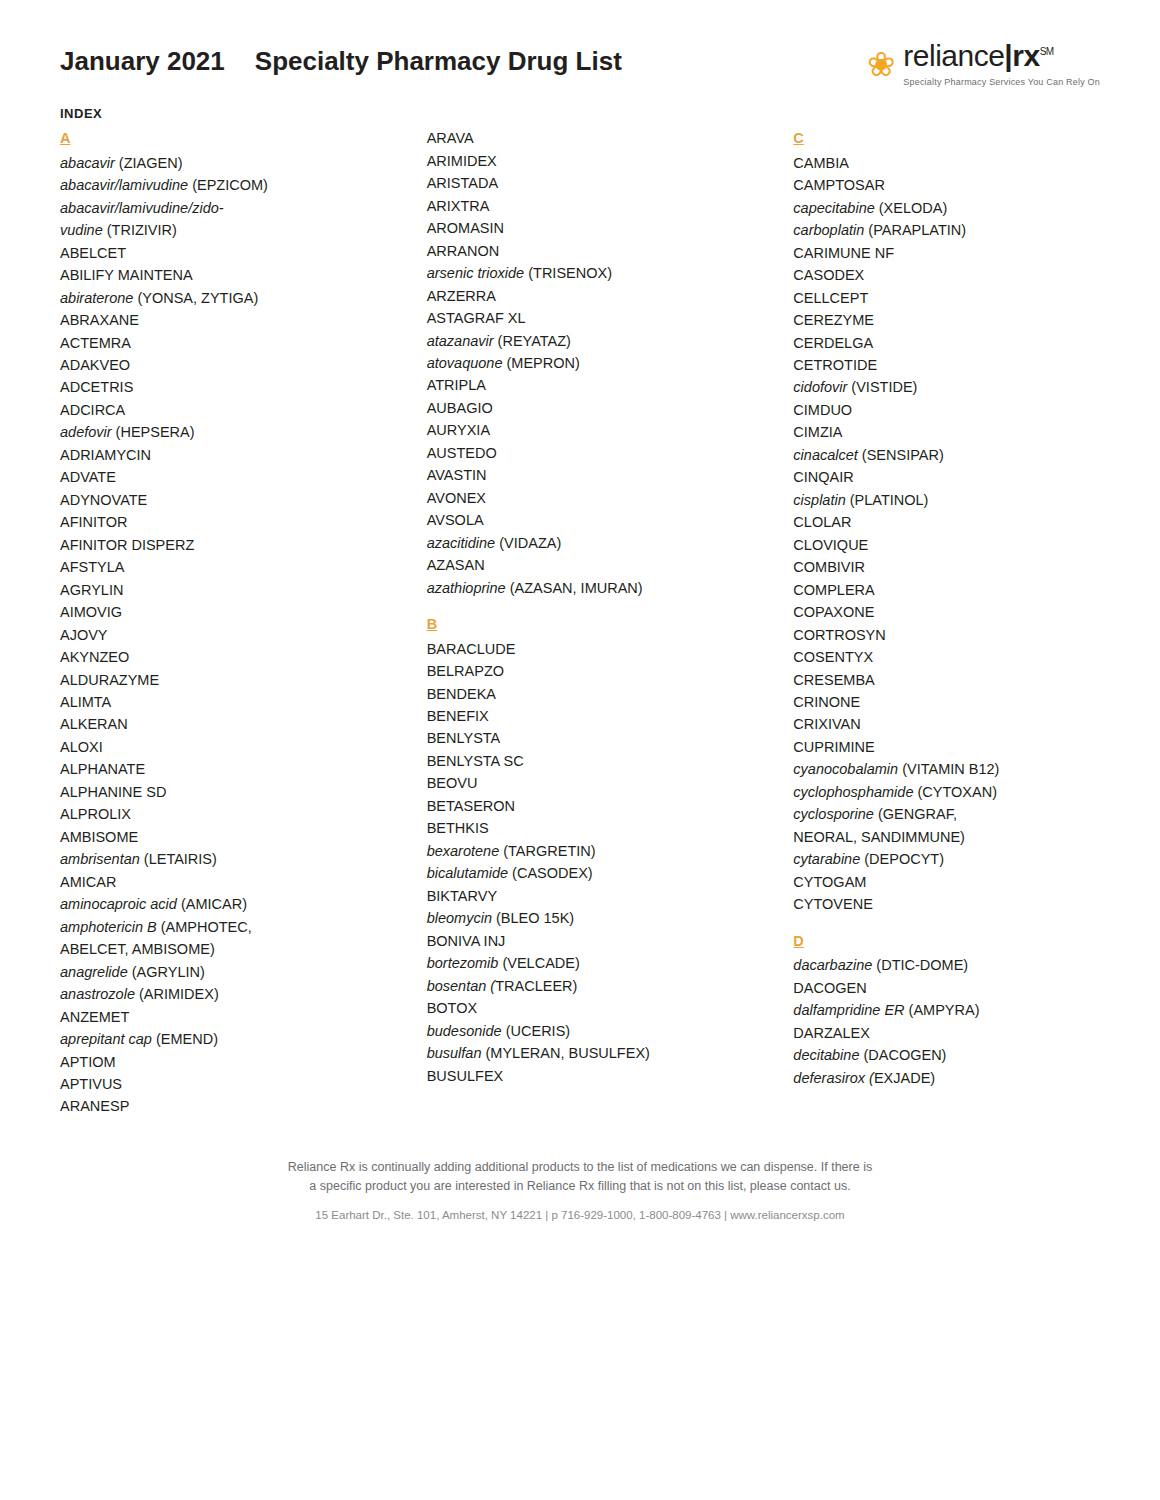January 2021
Specialty Pharmacy Drug List
❀ reliance|rx SM
Specialty Pharmacy Services You Can Rely On
INDEX
A
abacavir (ZIAGEN)
abacavir/lamivudine (EPZICOM)
abacavir/lamivudine/zido-
vudine (TRIZIVIR)
ABELCET
ABILIFY MAINTENA
abiraterone (YONSA, ZYTIGA)
ABRAXANE
ACTEMRA
ADAKVEO
ADCETRIS
ADCIRCA
adefovir (HEPSERA)
ADRIAMYCIN
ADVATE
ADYNOVATE
AFINITOR
AFINITOR DISPERZ
AFSTYLA
AGRYLIN
AIMOVIG
AJOVY
AKYNZEO
ALDURAZYME
ALIMTA
ALKERAN
ALOXI
ALPHANATE
ALPHANINE SD
ALPROLIX
AMBISOME
ambrisentan (LETAIRIS)
AMICAR
aminocaproic acid (AMICAR)
amphotericin B (AMPHOTEC,
ABELCET, AMBISOME)
anagrelide (AGRYLIN)
anastrozole (ARIMIDEX)
ANZEMET
aprepitant cap (EMEND)
APTIOM
APTIVUS
ARANESP
ARAVA
ARIMIDEX
ARISTADA
ARIXTRA
AROMASIN
ARRANON
arsenic trioxide (TRISENOX)
ARZERRA
ASTAGRAF XL
atazanavir (REYATAZ)
atovaquone (MEPRON)
ATRIPLA
AUBAGIO
AURYXIA
AUSTEDO
AVASTIN
AVONEX
AVSOLA
azacitidine (VIDAZA)
AZASAN
azathioprine (AZASAN, IMURAN)
B
BARACLUDE
BELRAPZO
BENDEKA
BENEFIX
BENLYSTA
BENLYSTA SC
BEOVU
BETASERON
BETHKIS
bexarotene (TARGRETIN)
bicalutamide (CASODEX)
BIKTARVY
bleomycin (BLEO 15K)
BONIVA INJ
bortezomib (VELCADE)
bosentan (TRACLEER)
BOTOX
budesonide (UCERIS)
busulfan (MYLERAN, BUSULFEX)
BUSULFEX
C
CAMBIA
CAMPTOSAR
capecitabine (XELODA)
carboplatin (PARAPLATIN)
CARIMUNE NF
CASODEX
CELLCEPT
CEREZYME
CERDELGA
CETROTIDE
cidofovir (VISTIDE)
CIMDUO
CIMZIA
cinacalcet (SENSIPAR)
CINQAIR
cisplatin (PLATINOL)
CLOLAR
CLOVIQUE
COMBIVIR
COMPLERA
COPAXONE
CORTROSYN
COSENTYX
CRESEMBA
CRINONE
CRIXIVAN
CUPRIMINE
cyanocobalamin (VITAMIN B12)
cyclophosphamide (CYTOXAN)
cyclosporine (GENGRAF,
NEORAL, SANDIMMUNE)
cytarabine (DEPOCYT)
CYTOGAM
CYTOVENE
D
dacarbazine (DTIC-DOME)
DACOGEN
dalfampridine ER (AMPYRA)
DARZALEX
decitabine (DACOGEN)
deferasirox (EXJADE)
Reliance Rx is continually adding additional products to the list of medications we can dispense. If there is
a specific product you are interested in Reliance Rx filling that is not on this list, please contact us.
15 Earhart Dr., Ste. 101, Amherst, NY 14221 | p 716-929-1000, 1-800-809-4763 | www.reliancerxsp.com